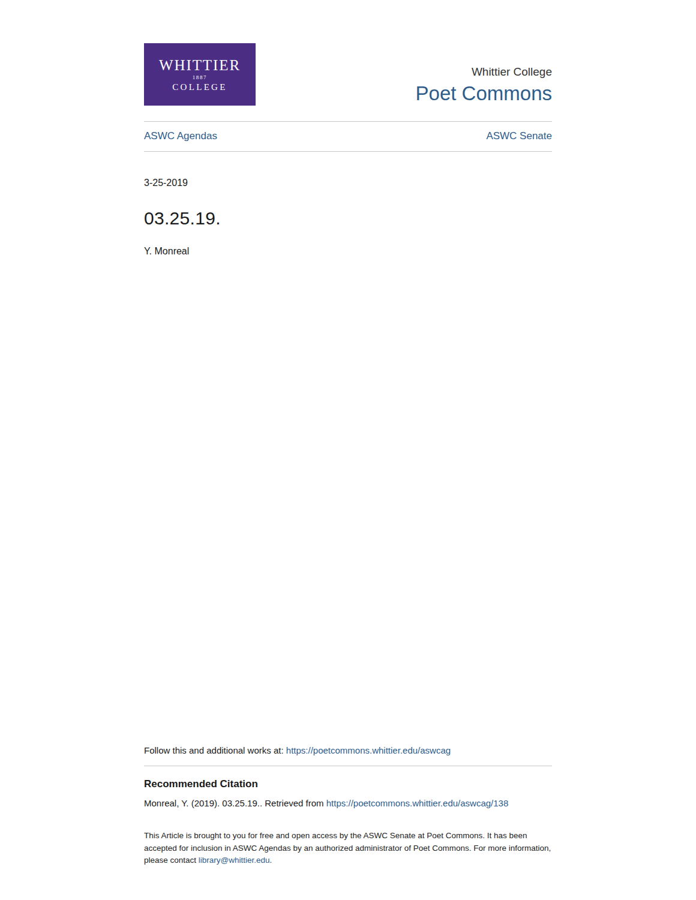WHITTIER 1887 COLLEGE
Whittier College
Poet Commons
ASWC Agendas ASWC Senate
3-25-2019
03.25.19.
Y. Monreal
Follow this and additional works at: https://poetcommons.whittier.edu/aswcag
Recommended Citation
Monreal, Y. (2019). 03.25.19.. Retrieved from https://poetcommons.whittier.edu/aswcag/138
This Article is brought to you for free and open access by the ASWC Senate at Poet Commons. It has been accepted for inclusion in ASWC Agendas by an authorized administrator of Poet Commons. For more information, please contact library@whittier.edu.